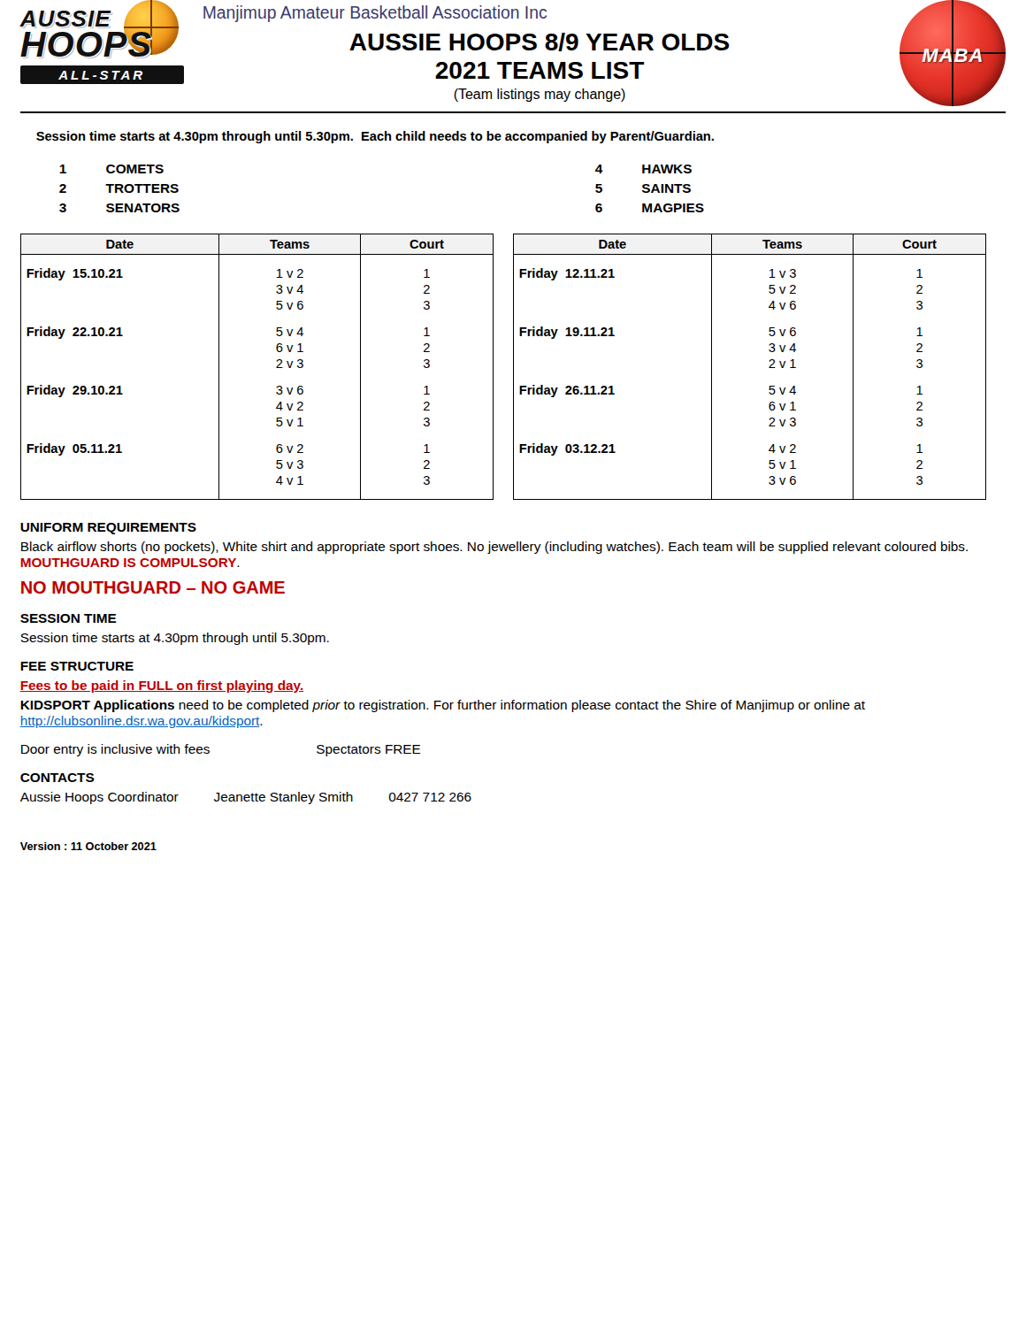AUSSIE
HOOPS
ALL-STAR
Manjimup Amateur Basketball Association Inc
AUSSIE HOOPS 8/9 YEAR OLDS
2021 TEAMS LIST
(Team listings may change)
MABA
Session time starts at 4.30pm through until 5.30pm. Each child needs to be accompanied by Parent/Guardian.
| 1 | COMETS | | 4 | HAWKS |
| 2 | TROTTERS | | 5 | SAINTS |
| 3 | SENATORS | | 6 | MAGPIES |
| Date | Teams | Court |
| --- | --- | --- |
| Friday 15.10.21 | 1 v 2 | 1 |
| | 3 v 4 | 2 |
| | 5 v 6 | 3 |
| Friday 22.10.21 | 5 v 4 | 1 |
| | 6 v 1 | 2 |
| | 2 v 3 | 3 |
| Friday 29.10.21 | 3 v 6 | 1 |
| | 4 v 2 | 2 |
| | 5 v 1 | 3 |
| Friday 05.11.21 | 6 v 2 | 1 |
| | 5 v 3 | 2 |
| | 4 v 1 | 3 |
| Date | Teams | Court |
| --- | --- | --- |
| Friday 12.11.21 | 1 v 3 | 1 |
| | 5 v 2 | 2 |
| | 4 v 6 | 3 |
| Friday 19.11.21 | 5 v 6 | 1 |
| | 3 v 4 | 2 |
| | 2 v 1 | 3 |
| Friday 26.11.21 | 5 v 4 | 1 |
| | 6 v 1 | 2 |
| | 2 v 3 | 3 |
| Friday 03.12.21 | 4 v 2 | 1 |
| | 5 v 1 | 2 |
| | 3 v 6 | 3 |
UNIFORM REQUIREMENTS
Black airflow shorts (no pockets), White shirt and appropriate sport shoes. No jewellery (including watches). Each team will be supplied relevant coloured bibs. MOUTHGUARD IS COMPULSORY.
NO MOUTHGUARD – NO GAME
SESSION TIME
Session time starts at 4.30pm through until 5.30pm.
FEE STRUCTURE
Fees to be paid in FULL on first playing day.
KIDSPORT Applications need to be completed prior to registration. For further information please contact the Shire of Manjimup or online at http://clubsonline.dsr.wa.gov.au/kidsport.
Door entry is inclusive with fees
Spectators FREE
CONTACTS
| Aussie Hoops Coordinator | Jeanette Stanley Smith | 0427 712 266 |
Version : 11 October 2021